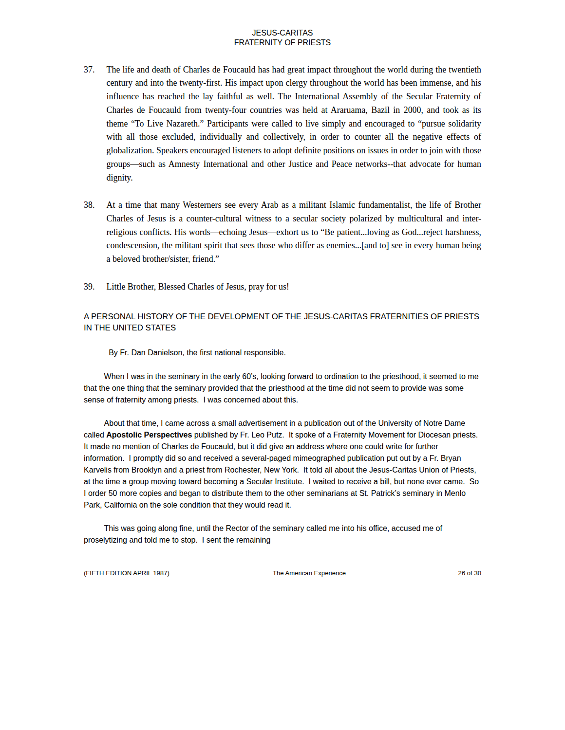JESUS-CARITAS FRATERNITY OF PRIESTS
37. The life and death of Charles de Foucauld has had great impact throughout the world during the twentieth century and into the twenty-first. His impact upon clergy throughout the world has been immense, and his influence has reached the lay faithful as well. The International Assembly of the Secular Fraternity of Charles de Foucauld from twenty-four countries was held at Araruama, Bazil in 2000, and took as its theme “To Live Nazareth.” Participants were called to live simply and encouraged to “pursue solidarity with all those excluded, individually and collectively, in order to counter all the negative effects of globalization. Speakers encouraged listeners to adopt definite positions on issues in order to join with those groups—such as Amnesty International and other Justice and Peace networks--that advocate for human dignity.
38. At a time that many Westerners see every Arab as a militant Islamic fundamentalist, the life of Brother Charles of Jesus is a counter-cultural witness to a secular society polarized by multicultural and inter-religious conflicts. His words—echoing Jesus—exhort us to “Be patient...loving as God...reject harshness, condescension, the militant spirit that sees those who differ as enemies...[and to] see in every human being a beloved brother/sister, friend.”
39. Little Brother, Blessed Charles of Jesus, pray for us!
A Personal History of the Development of the Jesus-Caritas Fraternities of Priests in the United States
By Fr. Dan Danielson, the first national responsible.
When I was in the seminary in the early 60’s, looking forward to ordination to the priesthood, it seemed to me that the one thing that the seminary provided that the priesthood at the time did not seem to provide was some sense of fraternity among priests. I was concerned about this.
About that time, I came across a small advertisement in a publication out of the University of Notre Dame called Apostolic Perspectives published by Fr. Leo Putz. It spoke of a Fraternity Movement for Diocesan priests. It made no mention of Charles de Foucauld, but it did give an address where one could write for further information. I promptly did so and received a several-paged mimeographed publication put out by a Fr. Bryan Karvelis from Brooklyn and a priest from Rochester, New York. It told all about the Jesus-Caritas Union of Priests, at the time a group moving toward becoming a Secular Institute. I waited to receive a bill, but none ever came. So I order 50 more copies and began to distribute them to the other seminarians at St. Patrick’s seminary in Menlo Park, California on the sole condition that they would read it.
This was going along fine, until the Rector of the seminary called me into his office, accused me of proselytizing and told me to stop. I sent the remaining
(FIFTH EDITION APRIL 1987) The American Experience 26 of 30